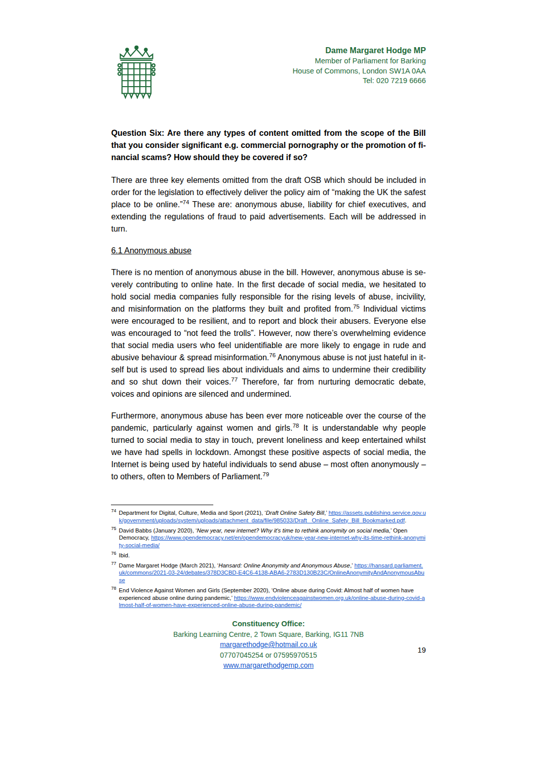Dame Margaret Hodge MP
Member of Parliament for Barking
House of Commons, London SW1A 0AA
Tel: 020 7219 6666
Question Six: Are there any types of content omitted from the scope of the Bill that you consider significant e.g. commercial pornography or the promotion of financial scams? How should they be covered if so?
There are three key elements omitted from the draft OSB which should be included in order for the legislation to effectively deliver the policy aim of “making the UK the safest place to be online.”74 These are: anonymous abuse, liability for chief executives, and extending the regulations of fraud to paid advertisements. Each will be addressed in turn.
6.1 Anonymous abuse
There is no mention of anonymous abuse in the bill. However, anonymous abuse is severely contributing to online hate. In the first decade of social media, we hesitated to hold social media companies fully responsible for the rising levels of abuse, incivility, and misinformation on the platforms they built and profited from.75 Individual victims were encouraged to be resilient, and to report and block their abusers. Everyone else was encouraged to “not feed the trolls”. However, now there’s overwhelming evidence that social media users who feel unidentifiable are more likely to engage in rude and abusive behaviour & spread misinformation.76 Anonymous abuse is not just hateful in itself but is used to spread lies about individuals and aims to undermine their credibility and so shut down their voices.77 Therefore, far from nurturing democratic debate, voices and opinions are silenced and undermined.
Furthermore, anonymous abuse has been ever more noticeable over the course of the pandemic, particularly against women and girls.78 It is understandable why people turned to social media to stay in touch, prevent loneliness and keep entertained whilst we have had spells in lockdown. Amongst these positive aspects of social media, the Internet is being used by hateful individuals to send abuse – most often anonymously – to others, often to Members of Parliament.79
74 Department for Digital, Culture, Media and Sport (2021), ‘Draft Online Safety Bill,’ https://assets.publishing.service.gov.uk/government/uploads/system/uploads/attachment_data/file/985033/Draft _Online_Safety_Bill_Bookmarked.pdf.
75 David Babbs (January 2020), ‘New year, new internet? Why it's time to rethink anonymity on social media,’ Open Democracy, https://www.opendemocracy.net/en/opendemocracyuk/new-year-new-internet-why-its-time-rethink-anonymity-social-media/
76 Ibid.
77 Dame Margaret Hodge (March 2021), ‘Hansard: Online Anonymity and Anonymous Abuse,’ https://hansard.parliament.uk/commons/2021-03-24/debates/378D3CBD-E4C6-4138-ABA6-2783D130B23C/OnlineAnonymityAndAnonymousAbuse
78 End Violence Against Women and Girls (September 2020), ‘Online abuse during Covid: Almost half of women have experienced abuse online during pandemic,’ https://www.endviolenceagainstwomen.org.uk/online-abuse-during-covid-almost-half-of-women-have-experienced-online-abuse-during-pandemic/
Constituency Office:
Barking Learning Centre, 2 Town Square, Barking, IG11 7NB
margarethodge@hotmail.co.uk
07707045254 or 07595970515
www.margarethodgemp.com
19